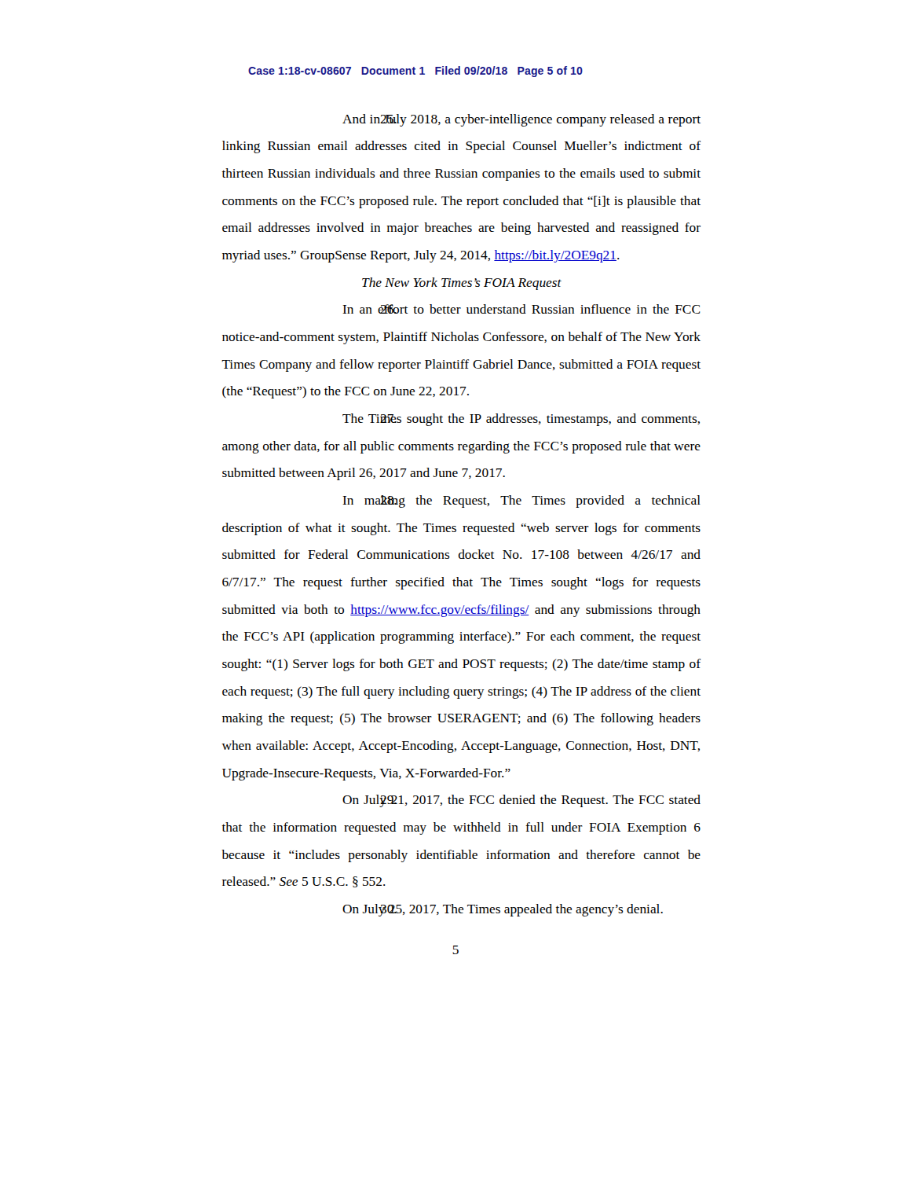Case 1:18-cv-08607 Document 1 Filed 09/20/18 Page 5 of 10
25. And in July 2018, a cyber-intelligence company released a report linking Russian email addresses cited in Special Counsel Mueller’s indictment of thirteen Russian individuals and three Russian companies to the emails used to submit comments on the FCC’s proposed rule. The report concluded that “[i]t is plausible that email addresses involved in major breaches are being harvested and reassigned for myriad uses.” GroupSense Report, July 24, 2014, https://bit.ly/2OE9q21.
The New York Times’s FOIA Request
26. In an effort to better understand Russian influence in the FCC notice-and-comment system, Plaintiff Nicholas Confessore, on behalf of The New York Times Company and fellow reporter Plaintiff Gabriel Dance, submitted a FOIA request (the “Request”) to the FCC on June 22, 2017.
27. The Times sought the IP addresses, timestamps, and comments, among other data, for all public comments regarding the FCC’s proposed rule that were submitted between April 26, 2017 and June 7, 2017.
28. In making the Request, The Times provided a technical description of what it sought. The Times requested “web server logs for comments submitted for Federal Communications docket No. 17-108 between 4/26/17 and 6/7/17.” The request further specified that The Times sought “logs for requests submitted via both to https://www.fcc.gov/ecfs/filings/ and any submissions through the FCC’s API (application programming interface).” For each comment, the request sought: “(1) Server logs for both GET and POST requests; (2) The date/time stamp of each request; (3) The full query including query strings; (4) The IP address of the client making the request; (5) The browser USERAGENT; and (6) The following headers when available: Accept, Accept-Encoding, Accept-Language, Connection, Host, DNT, Upgrade-Insecure-Requests, Via, X-Forwarded-For.”
29. On July 21, 2017, the FCC denied the Request. The FCC stated that the information requested may be withheld in full under FOIA Exemption 6 because it “includes personably identifiable information and therefore cannot be released.” See 5 U.S.C. § 552.
30. On July 25, 2017, The Times appealed the agency’s denial.
5